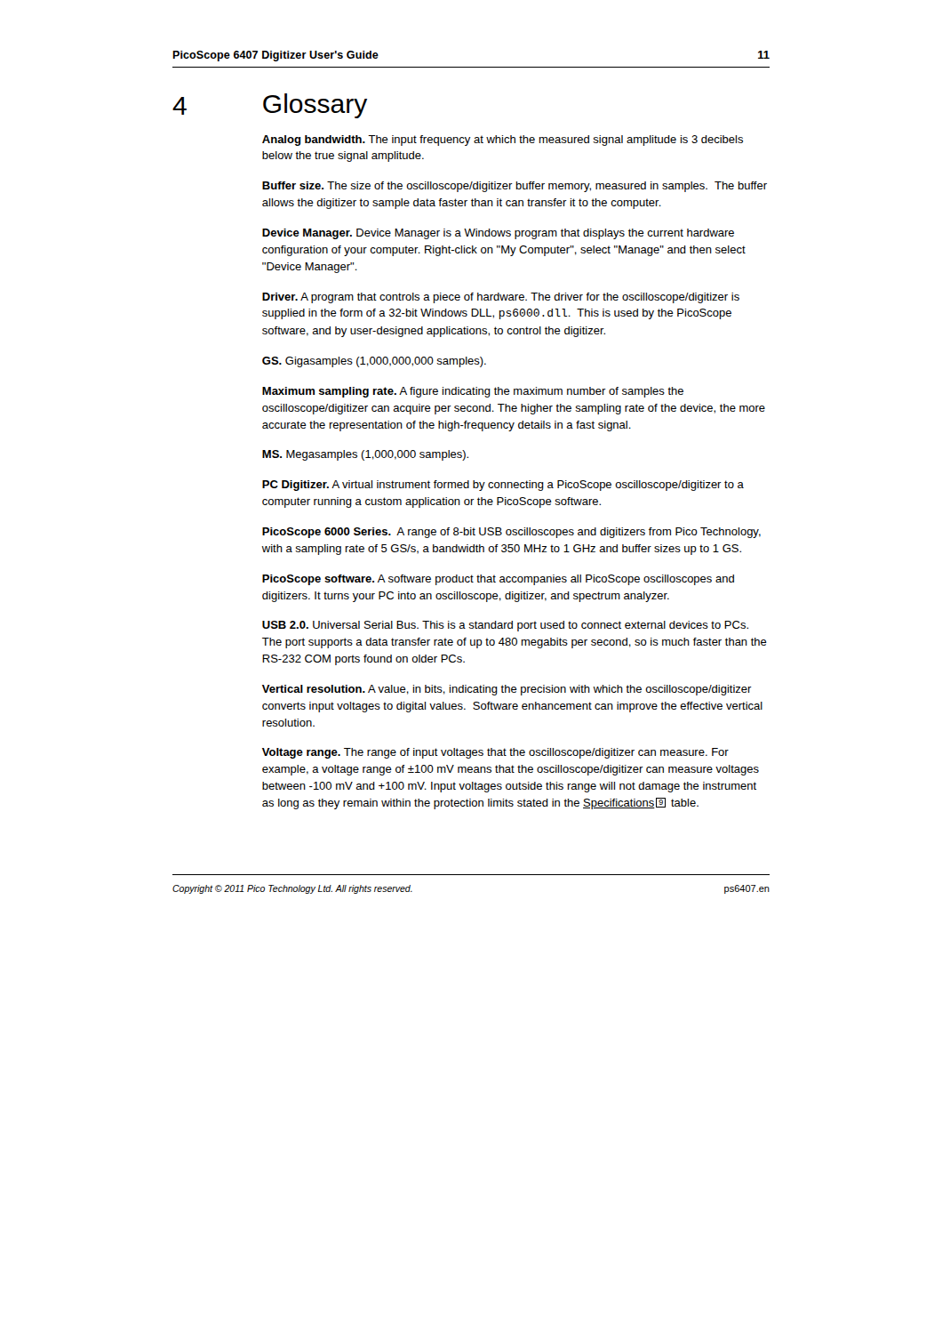PicoScope 6407 Digitizer User's Guide 11
4
Glossary
Analog bandwidth. The input frequency at which the measured signal amplitude is 3 decibels below the true signal amplitude.
Buffer size. The size of the oscilloscope/digitizer buffer memory, measured in samples. The buffer allows the digitizer to sample data faster than it can transfer it to the computer.
Device Manager. Device Manager is a Windows program that displays the current hardware configuration of your computer. Right-click on "My Computer", select "Manage" and then select "Device Manager".
Driver. A program that controls a piece of hardware. The driver for the oscilloscope/digitizer is supplied in the form of a 32-bit Windows DLL, ps6000.dll. This is used by the PicoScope software, and by user-designed applications, to control the digitizer.
GS. Gigasamples (1,000,000,000 samples).
Maximum sampling rate. A figure indicating the maximum number of samples the oscilloscope/digitizer can acquire per second. The higher the sampling rate of the device, the more accurate the representation of the high-frequency details in a fast signal.
MS. Megasamples (1,000,000 samples).
PC Digitizer. A virtual instrument formed by connecting a PicoScope oscilloscope/digitizer to a computer running a custom application or the PicoScope software.
PicoScope 6000 Series. A range of 8-bit USB oscilloscopes and digitizers from Pico Technology, with a sampling rate of 5 GS/s, a bandwidth of 350 MHz to 1 GHz and buffer sizes up to 1 GS.
PicoScope software. A software product that accompanies all PicoScope oscilloscopes and digitizers. It turns your PC into an oscilloscope, digitizer, and spectrum analyzer.
USB 2.0. Universal Serial Bus. This is a standard port used to connect external devices to PCs. The port supports a data transfer rate of up to 480 megabits per second, so is much faster than the RS-232 COM ports found on older PCs.
Vertical resolution. A value, in bits, indicating the precision with which the oscilloscope/digitizer converts input voltages to digital values. Software enhancement can improve the effective vertical resolution.
Voltage range. The range of input voltages that the oscilloscope/digitizer can measure. For example, a voltage range of ±100 mV means that the oscilloscope/digitizer can measure voltages between -100 mV and +100 mV. Input voltages outside this range will not damage the instrument as long as they remain within the protection limits stated in the Specifications 9 table.
Copyright © 2011 Pico Technology Ltd. All rights reserved. ps6407.en